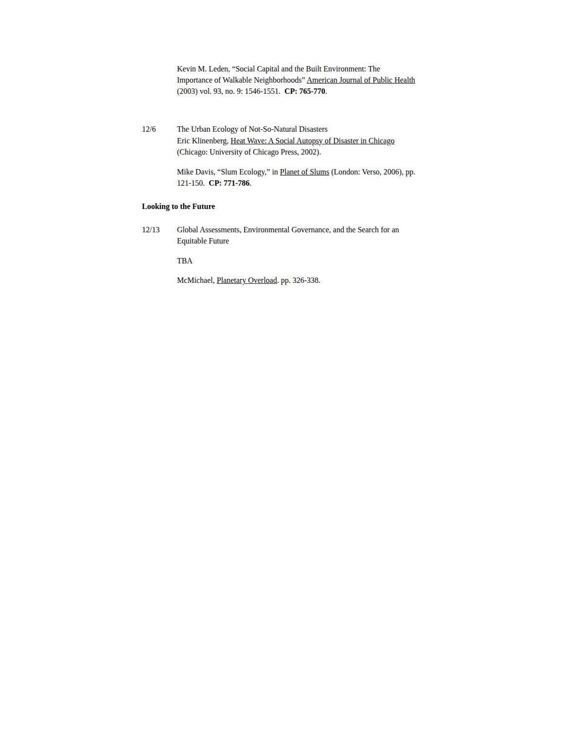Kevin M. Leden, “Social Capital and the Built Environment: The Importance of Walkable Neighborhoods” American Journal of Public Health (2003) vol. 93, no. 9: 1546-1551. CP: 765-770.
12/6
The Urban Ecology of Not-So-Natural Disasters
Eric Klinenberg, Heat Wave: A Social Autopsy of Disaster in Chicago (Chicago: University of Chicago Press, 2002).
Mike Davis, “Slum Ecology,” in Planet of Slums (London: Verso, 2006), pp. 121-150. CP: 771-786.
Looking to the Future
12/13
Global Assessments, Environmental Governance, and the Search for an Equitable Future
TBA
McMichael, Planetary Overload. pp. 326-338.